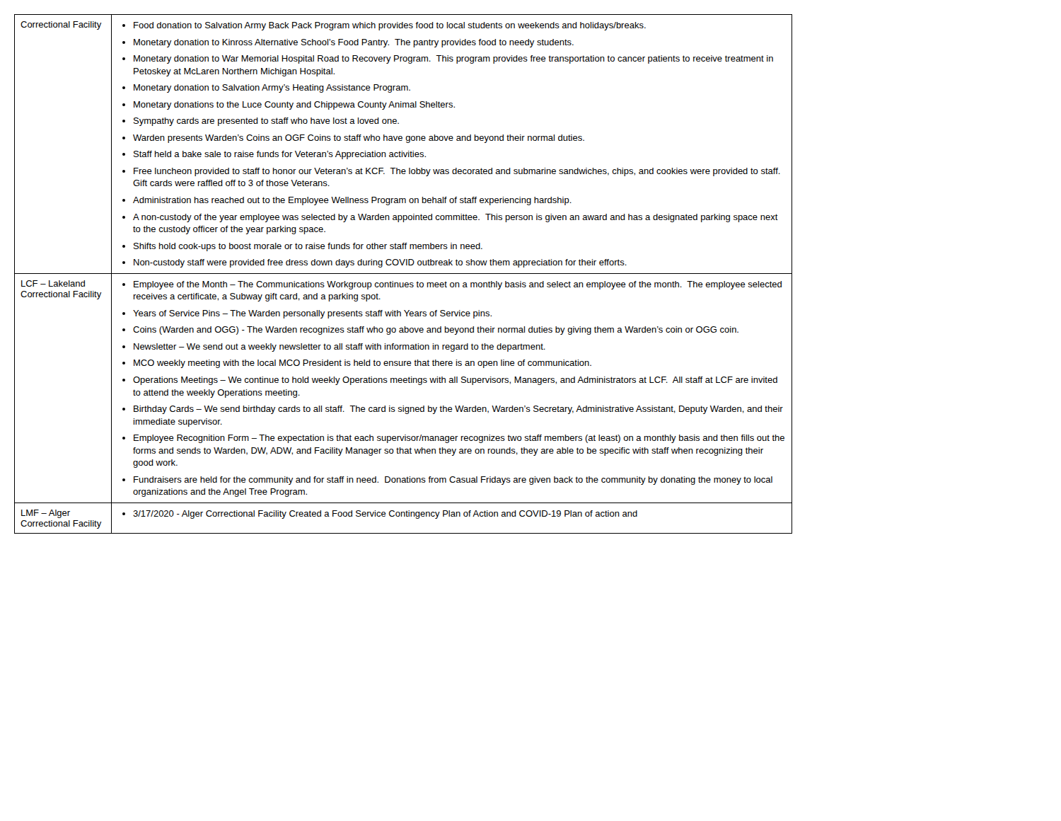| Correctional Facility | Food donation to Salvation Army Back Pack Program which provides food to local students on weekends and holidays/breaks. Monetary donation to Kinross Alternative School’s Food Pantry. The pantry provides food to needy students. Monetary donation to War Memorial Hospital Road to Recovery Program. This program provides free transportation to cancer patients to receive treatment in Petoskey at McLaren Northern Michigan Hospital. Monetary donation to Salvation Army’s Heating Assistance Program. Monetary donations to the Luce County and Chippewa County Animal Shelters. Sympathy cards are presented to staff who have lost a loved one. Warden presents Warden’s Coins an OGF Coins to staff who have gone above and beyond their normal duties. Staff held a bake sale to raise funds for Veteran’s Appreciation activities. Free luncheon provided to staff to honor our Veteran’s at KCF. The lobby was decorated and submarine sandwiches, chips, and cookies were provided to staff. Gift cards were raffled off to 3 of those Veterans. Administration has reached out to the Employee Wellness Program on behalf of staff experiencing hardship. A non-custody of the year employee was selected by a Warden appointed committee. This person is given an award and has a designated parking space next to the custody officer of the year parking space. Shifts hold cook-ups to boost morale or to raise funds for other staff members in need. Non-custody staff were provided free dress down days during COVID outbreak to show them appreciation for their efforts. |
| LCF – Lakeland Correctional Facility | Employee of the Month – The Communications Workgroup continues to meet on a monthly basis and select an employee of the month. The employee selected receives a certificate, a Subway gift card, and a parking spot. Years of Service Pins – The Warden personally presents staff with Years of Service pins. Coins (Warden and OGG) - The Warden recognizes staff who go above and beyond their normal duties by giving them a Warden’s coin or OGG coin. Newsletter – We send out a weekly newsletter to all staff with information in regard to the department. MCO weekly meeting with the local MCO President is held to ensure that there is an open line of communication. Operations Meetings – We continue to hold weekly Operations meetings with all Supervisors, Managers, and Administrators at LCF. All staff at LCF are invited to attend the weekly Operations meeting. Birthday Cards – We send birthday cards to all staff. The card is signed by the Warden, Warden’s Secretary, Administrative Assistant, Deputy Warden, and their immediate supervisor. Employee Recognition Form – The expectation is that each supervisor/manager recognizes two staff members (at least) on a monthly basis and then fills out the forms and sends to Warden, DW, ADW, and Facility Manager so that when they are on rounds, they are able to be specific with staff when recognizing their good work. Fundraisers are held for the community and for staff in need. Donations from Casual Fridays are given back to the community by donating the money to local organizations and the Angel Tree Program. |
| LMF – Alger Correctional Facility | 3/17/2020 - Alger Correctional Facility Created a Food Service Contingency Plan of Action and COVID-19 Plan of action and |